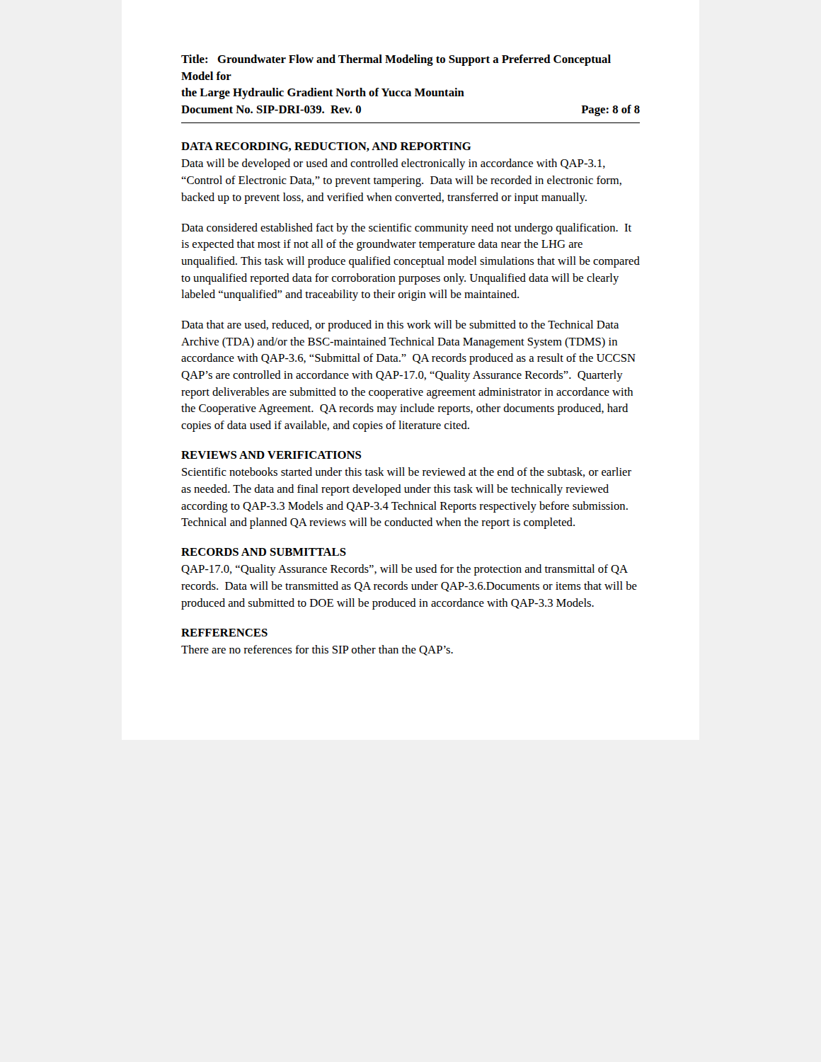Title: Groundwater Flow and Thermal Modeling to Support a Preferred Conceptual Model for
the Large Hydraulic Gradient North of Yucca Mountain
Document No. SIP-DRI-039. Rev. 0 Page: 8 of 8
Data Recording, Reduction, and Reporting
Data will be developed or used and controlled electronically in accordance with QAP-3.1, “Control of Electronic Data,” to prevent tampering. Data will be recorded in electronic form, backed up to prevent loss, and verified when converted, transferred or input manually.
Data considered established fact by the scientific community need not undergo qualification. It is expected that most if not all of the groundwater temperature data near the LHG are unqualified. This task will produce qualified conceptual model simulations that will be compared to unqualified reported data for corroboration purposes only. Unqualified data will be clearly labeled “unqualified” and traceability to their origin will be maintained.
Data that are used, reduced, or produced in this work will be submitted to the Technical Data Archive (TDA) and/or the BSC-maintained Technical Data Management System (TDMS) in accordance with QAP-3.6, “Submittal of Data.” QA records produced as a result of the UCCSN QAP’s are controlled in accordance with QAP-17.0, “Quality Assurance Records”. Quarterly report deliverables are submitted to the cooperative agreement administrator in accordance with the Cooperative Agreement. QA records may include reports, other documents produced, hard copies of data used if available, and copies of literature cited.
Reviews and Verifications
Scientific notebooks started under this task will be reviewed at the end of the subtask, or earlier as needed. The data and final report developed under this task will be technically reviewed according to QAP-3.3 Models and QAP-3.4 Technical Reports respectively before submission. Technical and planned QA reviews will be conducted when the report is completed.
Records and Submittals
QAP-17.0, “Quality Assurance Records”, will be used for the protection and transmittal of QA records. Data will be transmitted as QA records under QAP-3.6.Documents or items that will be produced and submitted to DOE will be produced in accordance with QAP-3.3 Models.
Refferences
There are no references for this SIP other than the QAP’s.